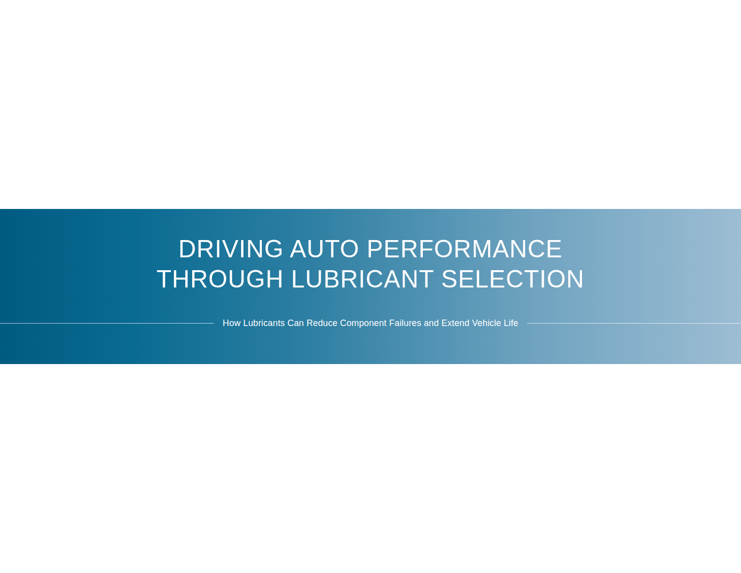Driving Auto Performance
Through Lubricant Selection
How Lubricants Can Reduce Component Failures and Extend Vehicle Life